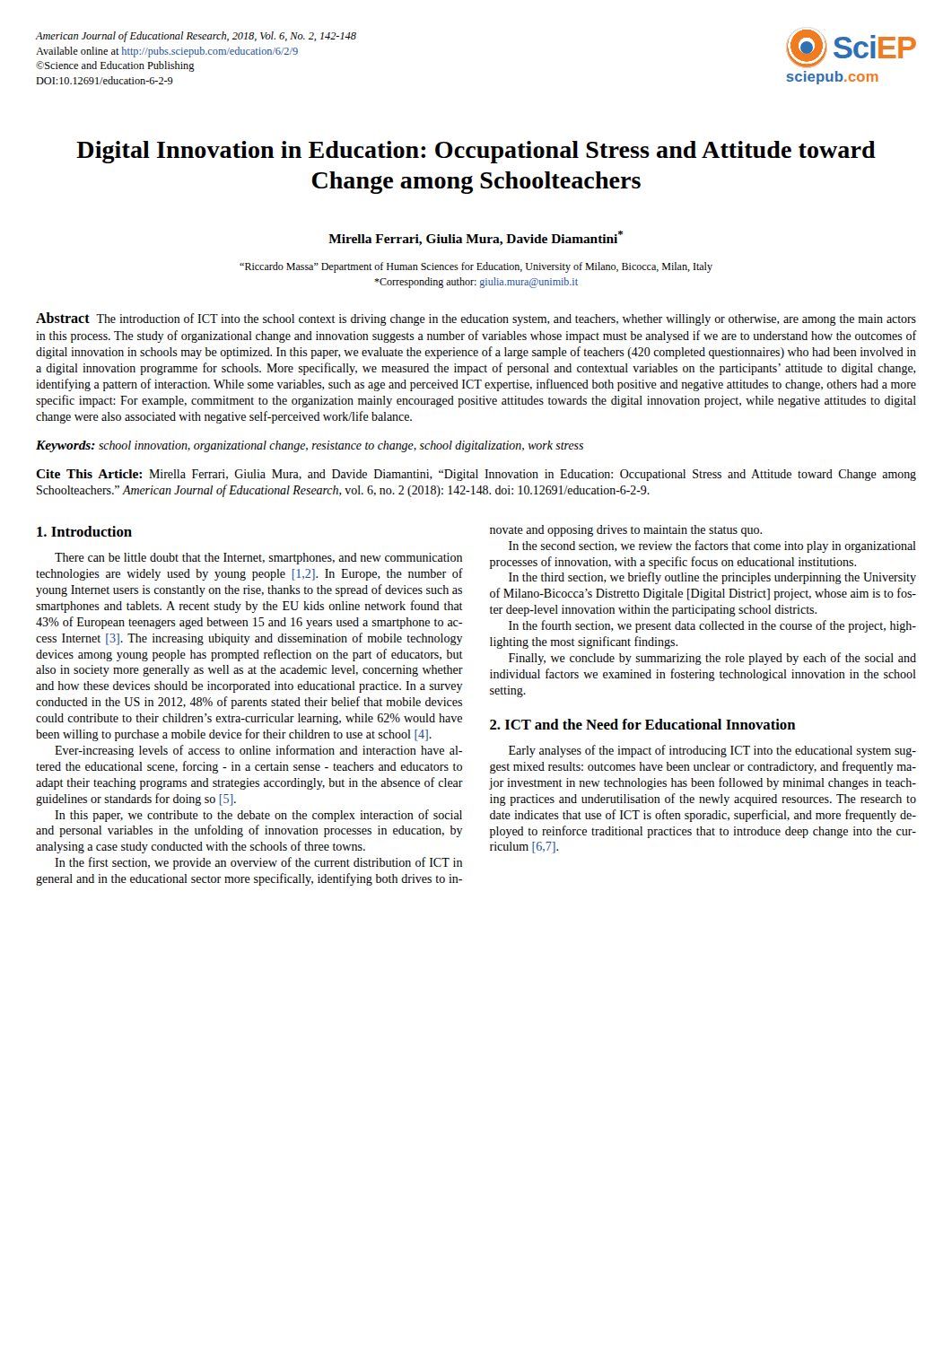American Journal of Educational Research, 2018, Vol. 6, No. 2, 142-148
Available online at http://pubs.sciepub.com/education/6/2/9
©Science and Education Publishing
DOI:10.12691/education-6-2-9
SciEP
sciepub.com
Digital Innovation in Education: Occupational Stress and Attitude toward Change among Schoolteachers
Mirella Ferrari, Giulia Mura, Davide Diamantini*
“Riccardo Massa” Department of Human Sciences for Education, University of Milano, Bicocca, Milan, Italy
*Corresponding author: giulia.mura@unimib.it
Abstract The introduction of ICT into the school context is driving change in the education system, and teachers, whether willingly or otherwise, are among the main actors in this process. The study of organizational change and innovation suggests a number of variables whose impact must be analysed if we are to understand how the outcomes of digital innovation in schools may be optimized. In this paper, we evaluate the experience of a large sample of teachers (420 completed questionnaires) who had been involved in a digital innovation programme for schools. More specifically, we measured the impact of personal and contextual variables on the participants’ attitude to digital change, identifying a pattern of interaction. While some variables, such as age and perceived ICT expertise, influenced both positive and negative attitudes to change, others had a more specific impact: For example, commitment to the organization mainly encouraged positive attitudes towards the digital innovation project, while negative attitudes to digital change were also associated with negative self-perceived work/life balance.
Keywords: school innovation, organizational change, resistance to change, school digitalization, work stress
Cite This Article: Mirella Ferrari, Giulia Mura, and Davide Diamantini, “Digital Innovation in Education: Occupational Stress and Attitude toward Change among Schoolteachers.” American Journal of Educational Research, vol. 6, no. 2 (2018): 142-148. doi: 10.12691/education-6-2-9.
1. Introduction
There can be little doubt that the Internet, smartphones, and new communication technologies are widely used by young people [1,2]. In Europe, the number of young Internet users is constantly on the rise, thanks to the spread of devices such as smartphones and tablets. A recent study by the EU kids online network found that 43% of European teenagers aged between 15 and 16 years used a smartphone to access Internet [3]. The increasing ubiquity and dissemination of mobile technology devices among young people has prompted reflection on the part of educators, but also in society more generally as well as at the academic level, concerning whether and how these devices should be incorporated into educational practice. In a survey conducted in the US in 2012, 48% of parents stated their belief that mobile devices could contribute to their children’s extra-curricular learning, while 62% would have been willing to purchase a mobile device for their children to use at school [4].
Ever-increasing levels of access to online information and interaction have altered the educational scene, forcing - in a certain sense - teachers and educators to adapt their teaching programs and strategies accordingly, but in the absence of clear guidelines or standards for doing so [5].
In this paper, we contribute to the debate on the complex interaction of social and personal variables in the unfolding of innovation processes in education, by analysing a case study conducted with the schools of three towns.
In the first section, we provide an overview of the current distribution of ICT in general and in the educational sector more specifically, identifying both drives to innovate and opposing drives to maintain the status quo.
In the second section, we review the factors that come into play in organizational processes of innovation, with a specific focus on educational institutions.
In the third section, we briefly outline the principles underpinning the University of Milano-Bicocca’s Distretto Digitale [Digital District] project, whose aim is to foster deep-level innovation within the participating school districts.
In the fourth section, we present data collected in the course of the project, highlighting the most significant findings.
Finally, we conclude by summarizing the role played by each of the social and individual factors we examined in fostering technological innovation in the school setting.
2. ICT and the Need for Educational Innovation
Early analyses of the impact of introducing ICT into the educational system suggest mixed results: outcomes have been unclear or contradictory, and frequently major investment in new technologies has been followed by minimal changes in teaching practices and underutilisation of the newly acquired resources. The research to date indicates that use of ICT is often sporadic, superficial, and more frequently deployed to reinforce traditional practices that to introduce deep change into the curriculum [6,7].